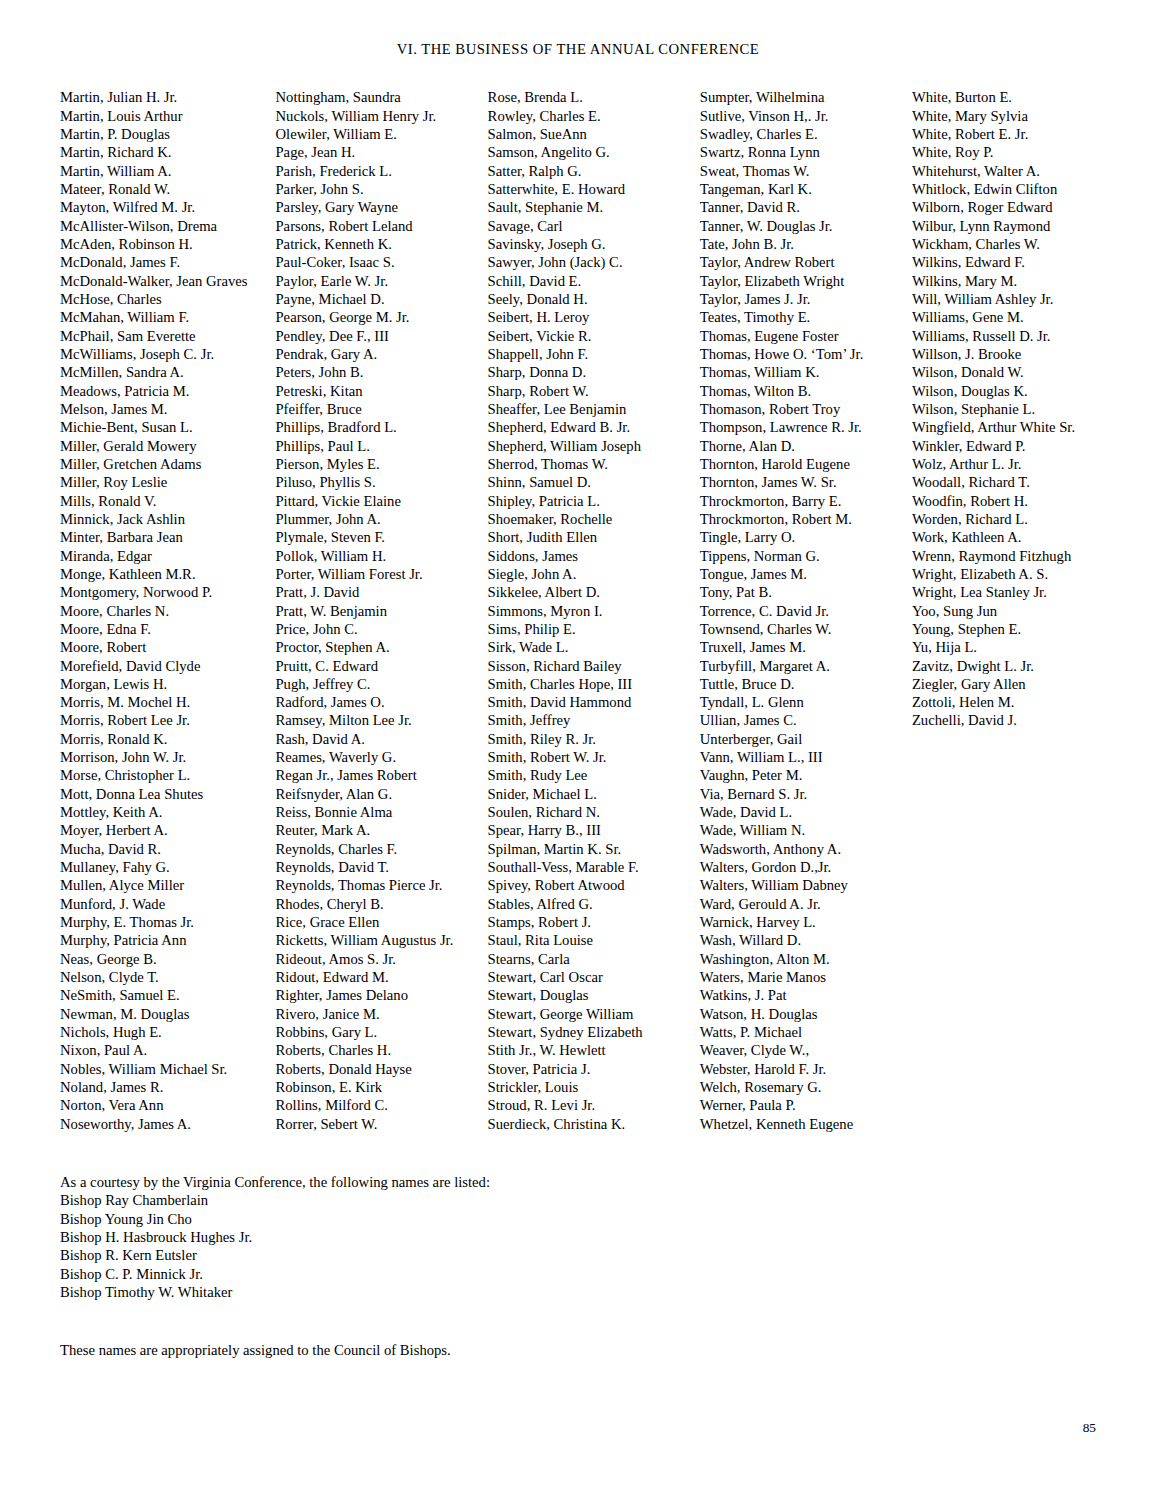VI. THE BUSINESS OF THE ANNUAL CONFERENCE
Martin, Julian H. Jr.
Martin, Louis Arthur
Martin, P. Douglas
Martin, Richard K.
Martin, William A.
Mateer, Ronald W.
Mayton, Wilfred M. Jr.
McAllister-Wilson, Drema
McAden, Robinson H.
McDonald, James F.
McDonald-Walker, Jean Graves
McHose, Charles
McMahan, William F.
McPhail, Sam Everette
McWilliams, Joseph C. Jr.
McMillen, Sandra A.
Meadows, Patricia M.
Melson, James M.
Michie-Bent, Susan L.
Miller, Gerald Mowery
Miller, Gretchen Adams
Miller, Roy Leslie
Mills, Ronald V.
Minnick, Jack Ashlin
Minter, Barbara Jean
Miranda, Edgar
Monge, Kathleen M.R.
Montgomery, Norwood P.
Moore, Charles N.
Moore, Edna F.
Moore, Robert
Morefield, David Clyde
Morgan, Lewis H.
Morris, M. Mochel H.
Morris, Robert Lee Jr.
Morris, Ronald K.
Morrison, John W. Jr.
Morse, Christopher L.
Mott, Donna Lea Shutes
Mottley, Keith A.
Moyer, Herbert A.
Mucha, David R.
Mullaney, Fahy G.
Mullen, Alyce Miller
Munford, J. Wade
Murphy, E. Thomas Jr.
Murphy, Patricia Ann
Neas, George B.
Nelson, Clyde T.
NeSmith, Samuel E.
Newman, M. Douglas
Nichols, Hugh E.
Nixon, Paul A.
Nobles, William Michael Sr.
Noland, James R.
Norton, Vera Ann
Noseworthy, James A.
Nottingham, Saundra
Nuckols, William Henry Jr.
Olewiler, William E.
Page, Jean H.
Parish, Frederick L.
Parker, John S.
Parsley, Gary Wayne
Parsons, Robert Leland
Patrick, Kenneth K.
Paul-Coker, Isaac S.
Paylor, Earle W. Jr.
Payne, Michael D.
Pearson, George M. Jr.
Pendley, Dee F., III
Pendrak, Gary A.
Peters, John B.
Petreski, Kitan
Pfeiffer, Bruce
Phillips, Bradford L.
Phillips, Paul L.
Pierson, Myles E.
Piluso, Phyllis S.
Pittard, Vickie Elaine
Plummer, John A.
Plymale, Steven F.
Pollok, William H.
Porter, William Forest Jr.
Pratt, J. David
Pratt, W. Benjamin
Price, John C.
Proctor, Stephen A.
Pruitt, C. Edward
Pugh, Jeffrey C.
Radford, James O.
Ramsey, Milton Lee Jr.
Rash, David A.
Reames, Waverly G.
Regan Jr., James Robert
Reifsnyder, Alan G.
Reiss, Bonnie Alma
Reuter, Mark A.
Reynolds, Charles F.
Reynolds, David T.
Reynolds, Thomas Pierce Jr.
Rhodes, Cheryl B.
Rice, Grace Ellen
Ricketts, William Augustus Jr.
Rideout, Amos S. Jr.
Ridout, Edward M.
Righter, James Delano
Rivero, Janice M.
Robbins, Gary L.
Roberts, Charles H.
Roberts, Donald Hayse
Robinson, E. Kirk
Rollins, Milford C.
Rorrer, Sebert W.
Rose, Brenda L.
Rowley, Charles E.
Salmon, SueAnn
Samson, Angelito G.
Satter, Ralph G.
Satterwhite, E. Howard
Sault, Stephanie M.
Savage, Carl
Savinsky, Joseph G.
Sawyer, John (Jack) C.
Schill, David E.
Seely, Donald H.
Seibert, H. Leroy
Seibert, Vickie R.
Shappell, John F.
Sharp, Donna D.
Sharp, Robert W.
Sheaffer, Lee Benjamin
Shepherd, Edward B. Jr.
Shepherd, William Joseph
Sherrod, Thomas W.
Shinn, Samuel D.
Shipley, Patricia L.
Shoemaker, Rochelle
Short, Judith Ellen
Siddons, James
Siegle, John A.
Sikkelee, Albert D.
Simmons, Myron I.
Sims, Philip E.
Sirk, Wade L.
Sisson, Richard Bailey
Smith, Charles Hope, III
Smith, David Hammond
Smith, Jeffrey
Smith, Riley R. Jr.
Smith, Robert W. Jr.
Smith, Rudy Lee
Snider, Michael L.
Soulen, Richard N.
Spear, Harry B., III
Spilman, Martin K. Sr.
Southall-Vess, Marable F.
Spivey, Robert Atwood
Stables, Alfred G.
Stamps, Robert J.
Staul, Rita Louise
Stearns, Carla
Stewart, Carl Oscar
Stewart, Douglas
Stewart, George William
Stewart, Sydney Elizabeth
Stith Jr., W. Hewlett
Stover, Patricia J.
Strickler, Louis
Stroud, R. Levi Jr.
Suerdieck, Christina K.
Sumpter, Wilhelmina
Sutlive, Vinson H,. Jr.
Swadley, Charles E.
Swartz, Ronna Lynn
Sweat, Thomas W.
Tangeman, Karl K.
Tanner, David R.
Tanner, W. Douglas Jr.
Tate, John B. Jr.
Taylor, Andrew Robert
Taylor, Elizabeth Wright
Taylor, James J. Jr.
Teates, Timothy E.
Thomas, Eugene Foster
Thomas, Howe O. ‘Tom’ Jr.
Thomas, William K.
Thomas, Wilton B.
Thomason, Robert Troy
Thompson, Lawrence R. Jr.
Thorne, Alan D.
Thornton, Harold Eugene
Thornton, James W. Sr.
Throckmorton, Barry E.
Throckmorton, Robert M.
Tingle, Larry O.
Tippens, Norman G.
Tongue, James M.
Tony, Pat B.
Torrence, C. David Jr.
Townsend, Charles W.
Truxell, James M.
Turbyfill, Margaret A.
Tuttle, Bruce D.
Tyndall, L. Glenn
Ullian, James C.
Unterberger, Gail
Vann, William L., III
Vaughn, Peter M.
Via, Bernard S. Jr.
Wade, David L.
Wade, William N.
Wadsworth, Anthony A.
Walters, Gordon D.,Jr.
Walters, William Dabney
Ward, Gerould A. Jr.
Warnick, Harvey L.
Wash, Willard D.
Washington, Alton M.
Waters, Marie Manos
Watkins, J. Pat
Watson, H. Douglas
Watts, P. Michael
Weaver, Clyde W.,
Webster, Harold F. Jr.
Welch, Rosemary G.
Werner, Paula P.
Whetzel, Kenneth Eugene
White, Burton E.
White, Mary Sylvia
White, Robert E. Jr.
White, Roy P.
Whitehurst, Walter A.
Whitlock, Edwin Clifton
Wilborn, Roger Edward
Wilbur, Lynn Raymond
Wickham, Charles W.
Wilkins, Edward F.
Wilkins, Mary M.
Will, William Ashley Jr.
Williams, Gene M.
Williams, Russell D. Jr.
Willson, J. Brooke
Wilson, Donald W.
Wilson, Douglas K.
Wilson, Stephanie L.
Wingfield, Arthur White Sr.
Winkler, Edward P.
Wolz, Arthur L. Jr.
Woodall, Richard T.
Woodfin, Robert H.
Worden, Richard L.
Work, Kathleen A.
Wrenn, Raymond Fitzhugh
Wright, Elizabeth A. S.
Wright, Lea Stanley Jr.
Yoo, Sung Jun
Young, Stephen E.
Yu, Hija L.
Zavitz, Dwight L. Jr.
Ziegler, Gary Allen
Zottoli, Helen M.
Zuchelli, David J.
As a courtesy by the Virginia Conference, the following names are listed:
Bishop Ray Chamberlain
Bishop Young Jin Cho
Bishop H. Hasbrouck Hughes Jr.
Bishop R. Kern Eutsler
Bishop C. P. Minnick Jr.
Bishop Timothy W. Whitaker
These names are appropriately assigned to the Council of Bishops.
85